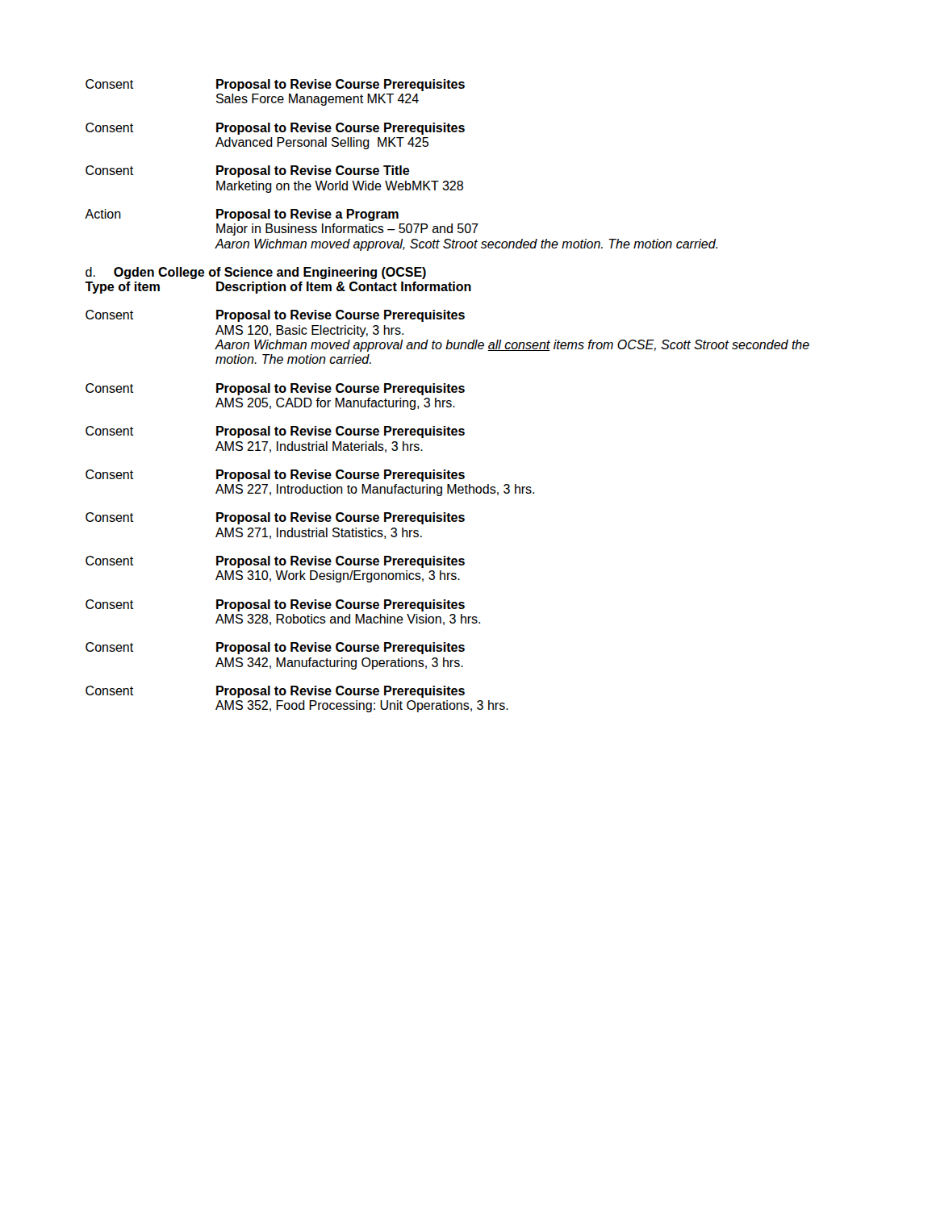| Consent | Proposal to Revise Course Prerequisites Sales Force Management MKT 424 |
| Consent | Proposal to Revise Course Prerequisites Advanced Personal Selling MKT 425 |
| Consent | Proposal to Revise Course Title Marketing on the World Wide WebMKT 328 |
| Action | Proposal to Revise a Program Major in Business Informatics – 507P and 507 Aaron Wichman moved approval, Scott Stroot seconded the motion. The motion carried. |
d. Ogden College of Science and Engineering (OCSE)
| Type of item | Description of Item & Contact Information |
| Consent | Proposal to Revise Course Prerequisites AMS 120, Basic Electricity, 3 hrs. Aaron Wichman moved approval and to bundle all consent items from OCSE, Scott Stroot seconded the motion. The motion carried. |
| Consent | Proposal to Revise Course Prerequisites AMS 205, CADD for Manufacturing, 3 hrs. |
| Consent | Proposal to Revise Course Prerequisites AMS 217, Industrial Materials, 3 hrs. |
| Consent | Proposal to Revise Course Prerequisites AMS 227, Introduction to Manufacturing Methods, 3 hrs. |
| Consent | Proposal to Revise Course Prerequisites AMS 271, Industrial Statistics, 3 hrs. |
| Consent | Proposal to Revise Course Prerequisites AMS 310, Work Design/Ergonomics, 3 hrs. |
| Consent | Proposal to Revise Course Prerequisites AMS 328, Robotics and Machine Vision, 3 hrs. |
| Consent | Proposal to Revise Course Prerequisites AMS 342, Manufacturing Operations, 3 hrs. |
| Consent | Proposal to Revise Course Prerequisites AMS 352, Food Processing: Unit Operations, 3 hrs. |